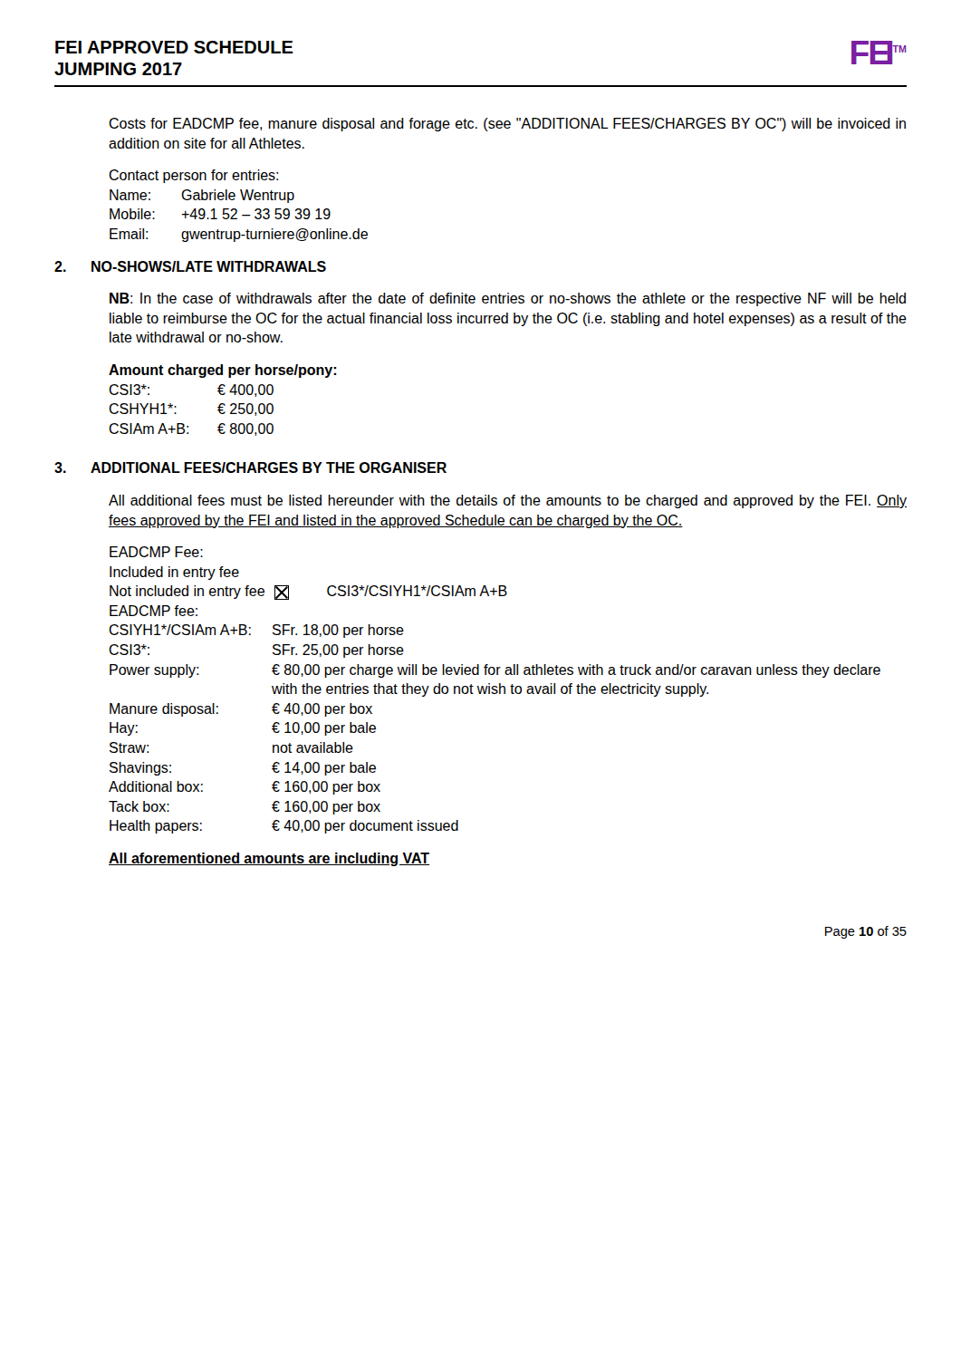FEI APPROVED SCHEDULE
JUMPING 2017
FEITM
Costs for EADCMP fee, manure disposal and forage etc. (see "ADDITIONAL FEES/CHARGES BY OC") will be invoiced in addition on site for all Athletes.
Contact person for entries:
| Name: | Gabriele Wentrup |
| Mobile: | +49.1 52 – 33 59 39 19 |
| Email: | gwentrup-turniere@online.de |
2. NO-SHOWS/LATE WITHDRAWALS
NB: In the case of withdrawals after the date of definite entries or no-shows the athlete or the respective NF will be held liable to reimburse the OC for the actual financial loss incurred by the OC (i.e. stabling and hotel expenses) as a result of the late withdrawal or no-show.
Amount charged per horse/pony:
| CSI3*: | € 400,00 |
| CSHYH1*: | € 250,00 |
| CSIAm A+B: | € 800,00 |
3. ADDITIONAL FEES/CHARGES BY THE ORGANISER
All additional fees must be listed hereunder with the details of the amounts to be charged and approved by the FEI. Only fees approved by the FEI and listed in the approved Schedule can be charged by the OC.
EADCMP Fee:
Included in entry fee
Not included in entry fee CSI3*/CSIYH1*/CSIAm A+B
EADCMP fee:
| CSIYH1*/CSIAm A+B: | SFr. 18,00 per horse |
| CSI3*: | SFr. 25,00 per horse |
| Power supply: | € 80,00 per charge will be levied for all athletes with a truck and/or caravan unless they declare with the entries that they do not wish to avail of the electricity supply. |
| Manure disposal: | € 40,00 per box |
| Hay: | € 10,00 per bale |
| Straw: | not available |
| Shavings: | € 14,00 per bale |
| Additional box: | € 160,00 per box |
| Tack box: | € 160,00 per box |
| Health papers: | € 40,00 per document issued |
All aforementioned amounts are including VAT
Page 10 of 35